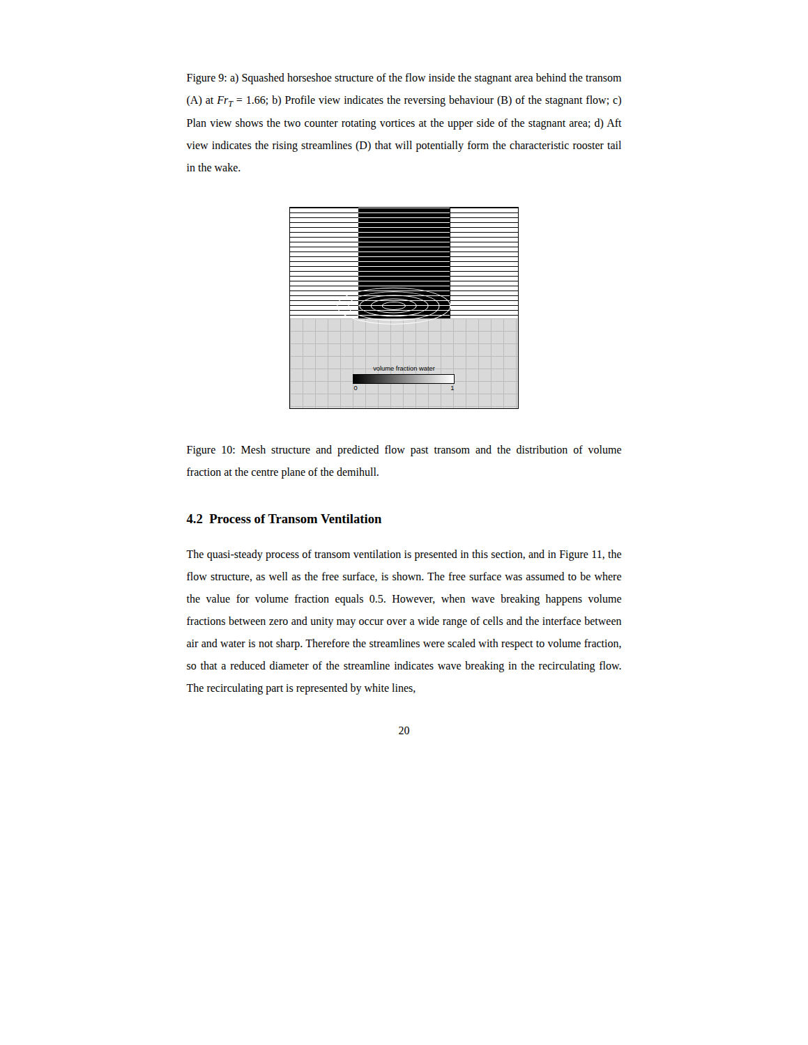Figure 9: a) Squashed horseshoe structure of the flow inside the stagnant area behind the transom (A) at FrT = 1.66; b) Profile view indicates the reversing behaviour (B) of the stagnant flow; c) Plan view shows the two counter rotating vortices at the upper side of the stagnant area; d) Aft view indicates the rising streamlines (D) that will potentially form the characteristic rooster tail in the wake.
volume fraction water
01
Figure 10: Mesh structure and predicted flow past transom and the distribution of volume fraction at the centre plane of the demihull.
4.2 Process of Transom Ventilation
The quasi-steady process of transom ventilation is presented in this section, and in Figure 11, the flow structure, as well as the free surface, is shown. The free surface was assumed to be where the value for volume fraction equals 0.5. However, when wave breaking happens volume fractions between zero and unity may occur over a wide range of cells and the interface between air and water is not sharp. Therefore the streamlines were scaled with respect to volume fraction, so that a reduced diameter of the streamline indicates wave breaking in the recirculating flow. The recirculating part is represented by white lines,
20